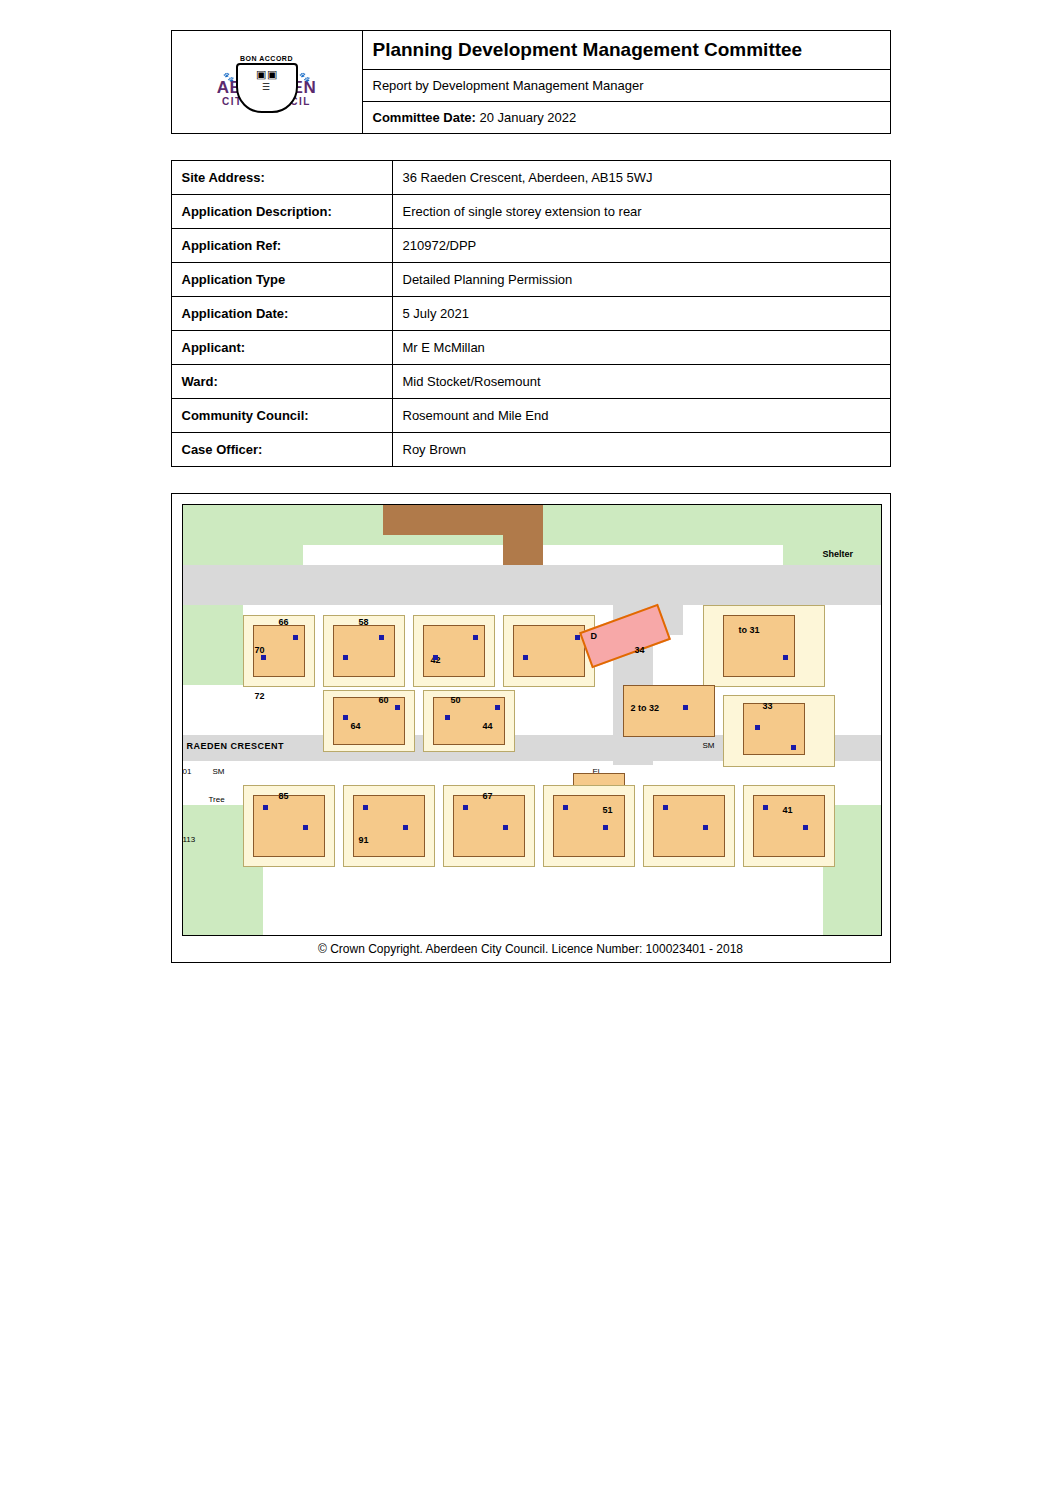| BON ACCORD ▣▣ ☰ 🐾 🐾 ABERDEEN CITY COUNCIL | Planning Development Management Committee |
| Report by Development Management Manager |
| Committee Date: 20 January 2022 |
| Site Address: | 36 Raeden Crescent, Aberdeen, AB15 5WJ |
| Application Description: | Erection of single storey extension to rear |
| Application Ref: | 210972/DPP |
| Application Type | Detailed Planning Permission |
| Application Date: | 5 July 2021 |
| Applicant: | Mr E McMillan |
| Ward: | Mid Stocket/Rosemount |
| Community Council: | Rosemount and Mile End |
| Case Officer: | Roy Brown |
Shelter
66
70
58
42
72
60
64
50
44
D
34
to 31
2 to 32
33
SM
El
Sub Sta
RAEDEN CRESCENT
SM
01
Tree
113
85
91
67
51
41
© Crown Copyright. Aberdeen City Council. Licence Number: 100023401 - 2018